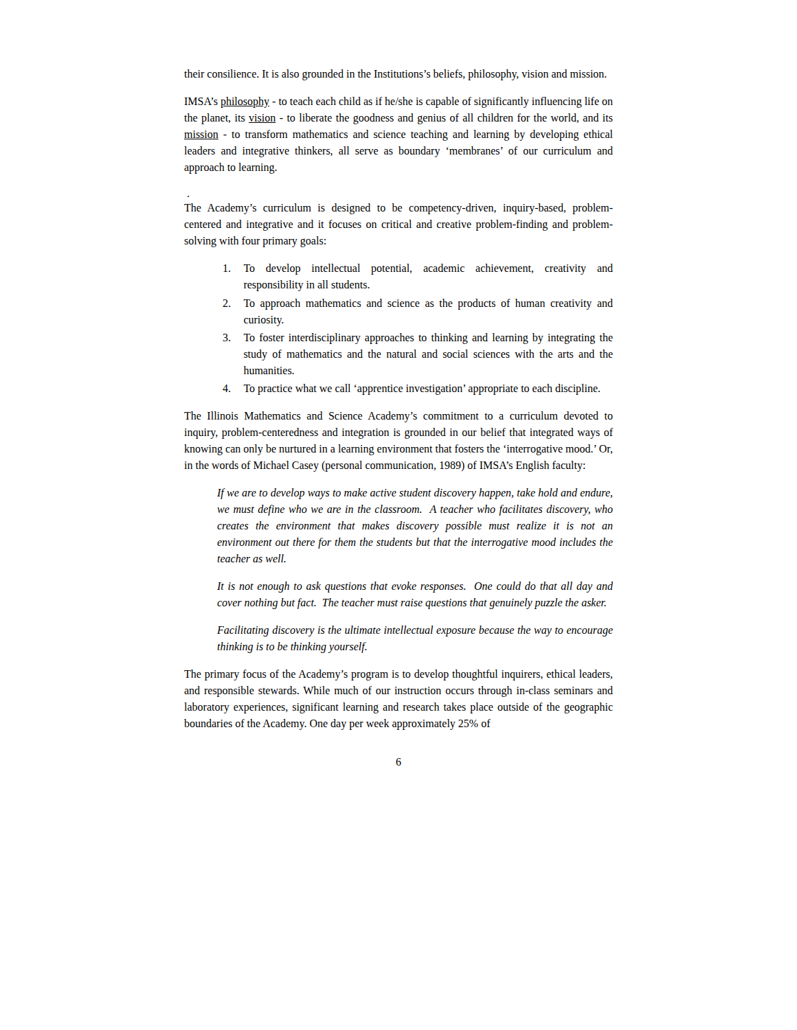their consilience. It is also grounded in the Institutions’s beliefs, philosophy, vision and mission.
IMSA’s philosophy - to teach each child as if he/she is capable of significantly influencing life on the planet, its vision - to liberate the goodness and genius of all children for the world, and its mission - to transform mathematics and science teaching and learning by developing ethical leaders and integrative thinkers, all serve as boundary ‘membranes’ of our curriculum and approach to learning.
.
The Academy’s curriculum is designed to be competency-driven, inquiry-based, problem-centered and integrative and it focuses on critical and creative problem-finding and problem-solving with four primary goals:
To develop intellectual potential, academic achievement, creativity and responsibility in all students.
To approach mathematics and science as the products of human creativity and curiosity.
To foster interdisciplinary approaches to thinking and learning by integrating the study of mathematics and the natural and social sciences with the arts and the humanities.
To practice what we call ‘apprentice investigation’ appropriate to each discipline.
The Illinois Mathematics and Science Academy’s commitment to a curriculum devoted to inquiry, problem-centeredness and integration is grounded in our belief that integrated ways of knowing can only be nurtured in a learning environment that fosters the ‘interrogative mood.’ Or, in the words of Michael Casey (personal communication, 1989) of IMSA’s English faculty:
If we are to develop ways to make active student discovery happen, take hold and endure, we must define who we are in the classroom. A teacher who facilitates discovery, who creates the environment that makes discovery possible must realize it is not an environment out there for them the students but that the interrogative mood includes the teacher as well.
It is not enough to ask questions that evoke responses. One could do that all day and cover nothing but fact. The teacher must raise questions that genuinely puzzle the asker.
Facilitating discovery is the ultimate intellectual exposure because the way to encourage thinking is to be thinking yourself.
The primary focus of the Academy’s program is to develop thoughtful inquirers, ethical leaders, and responsible stewards. While much of our instruction occurs through in-class seminars and laboratory experiences, significant learning and research takes place outside of the geographic boundaries of the Academy. One day per week approximately 25% of
6